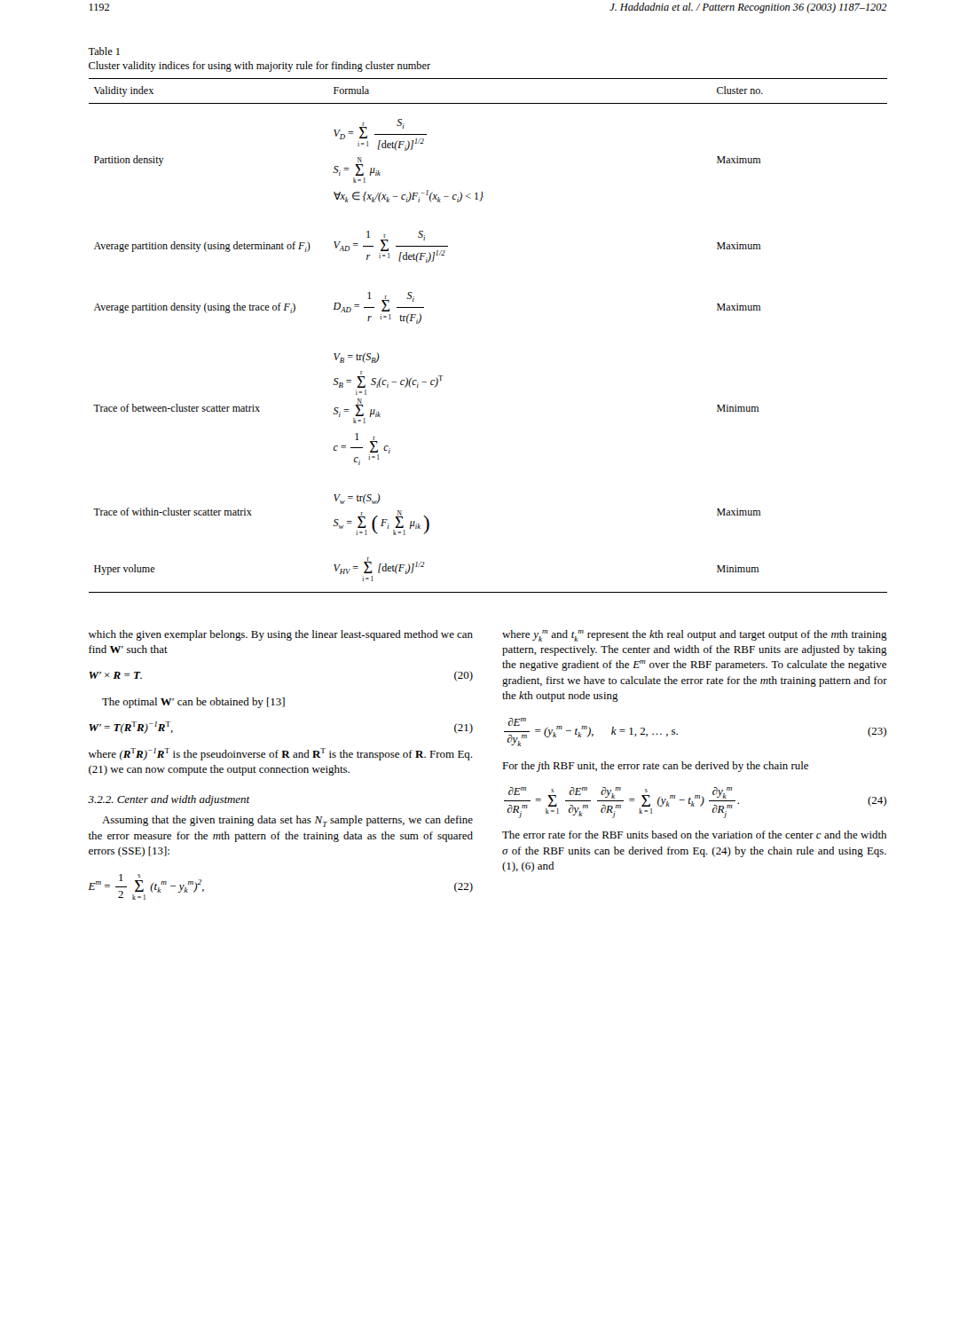1192 J. Haddadnia et al. / Pattern Recognition 36 (2003) 1187–1202
Table 1 Cluster validity indices for using with majority rule for finding cluster number
| Validity index | Formula | Cluster no. |
| --- | --- | --- |
| Partition density | V D = r Σ i = 1 S i [ det (F i )] 1/2 S i = N Σ k = 1 μ ik ∀ x k ∈ {x k /(x k − c i )F i −1 (x k − c i ) < 1 } | Maximum |
| Average partition density (using determinant of F i ) | V AD = 1 r r Σ i = 1 S i [ det (F i )] 1/2 | Maximum |
| Average partition density (using the trace of F i ) | D AD = 1 r r Σ i = 1 S i tr (F i ) | Maximum |
| Trace of between-cluster scatter matrix | V B = tr (S B ) S B = r Σ i = 1 S i (c i − c)(c i − c) T S i = N Σ k = 1 μ ik c = 1 c i r Σ i = 1 c i | Minimum |
| Trace of within-cluster scatter matrix | V w = tr (S w ) S w = r Σ i = 1 ( F i N Σ k = 1 μ ik ) | Maximum |
| Hyper volume | V HV = r Σ i = 1 [ det (F i )] 1/2 | Minimum |
which the given exemplar belongs. By using the linear least-squared method we can find W′ such that
W′ × R = T.
(20)
The optimal W′ can be obtained by [13]
W′ = T(RTR)−1RT,
(21)
where (RTR)−1RT is the pseudoinverse of R and RT is the transpose of R. From Eq. (21) we can now compute the output connection weights.
3.2.2. Center and width adjustment
Assuming that the given training data set has NT sample patterns, we can define the error measure for the mth pattern of the training data as the sum of squared errors (SSE) [13]:
Em = 12 sΣk = 1 (tkm − ykm)2,
(22)
where ykm and tkm represent the kth real output and target output of the mth training pattern, respectively. The center and width of the RBF units are adjusted by taking the negative gradient of the Em over the RBF parameters. To calculate the negative gradient, first we have to calculate the error rate for the mth training pattern and for the kth output node using
∂Em∂ykm = (ykm − tkm),   k = 1, 2, … , s.
(23)
For the jth RBF unit, the error rate can be derived by the chain rule
∂Em∂Rjm = sΣk = 1 ∂Em∂ykm ∂ykm∂Rjm = sΣk = 1 (ykm − tkm) ∂ykm∂Rjm.
(24)
The error rate for the RBF units based on the variation of the center c and the width σ of the RBF units can be derived from Eq. (24) by the chain rule and using Eqs. (1), (6) and